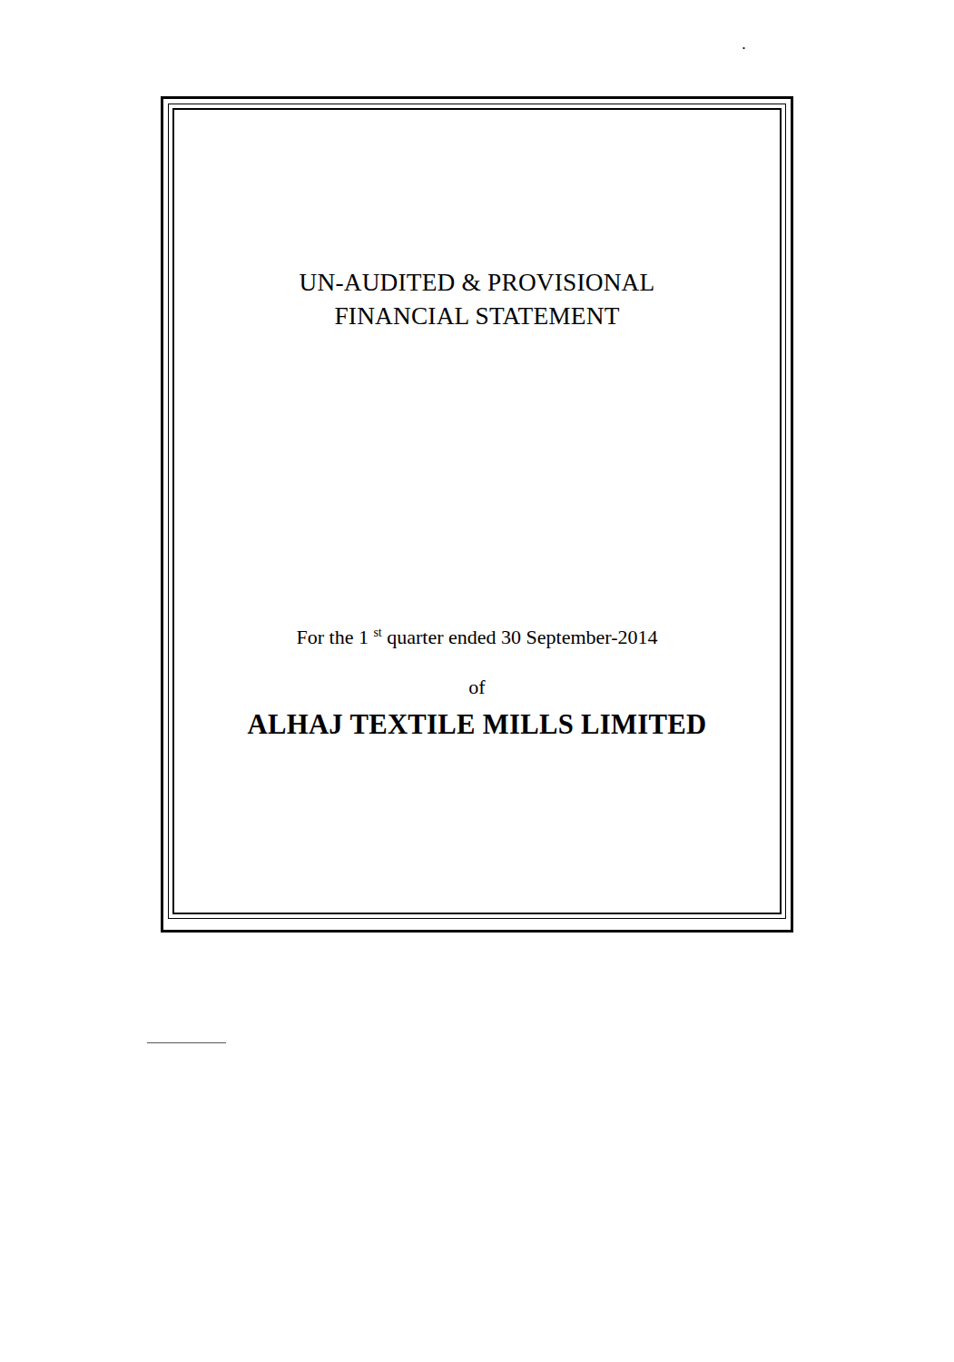.
UN-AUDITED & PROVISIONAL
FINANCIAL STATEMENT
For the 1 st quarter ended 30 September-2014
of
ALHAJ TEXTILE MILLS LIMITED